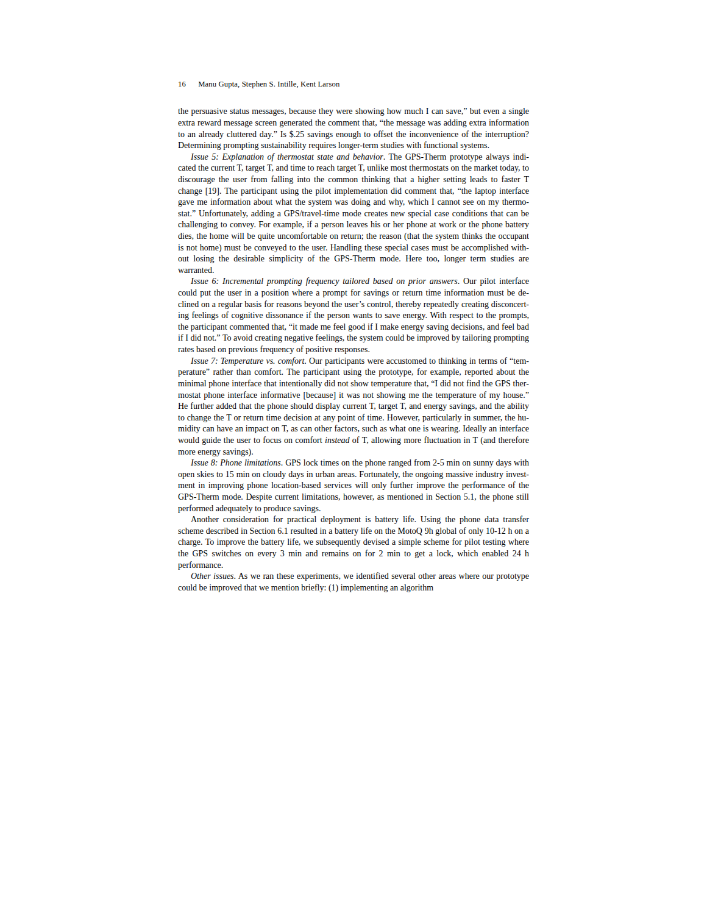16 Manu Gupta, Stephen S. Intille, Kent Larson
the persuasive status messages, because they were showing how much I can save,” but even a single extra reward message screen generated the comment that, “the message was adding extra information to an already cluttered day.” Is $.25 savings enough to offset the inconvenience of the interruption? Determining prompting sustainability requires longer-term studies with functional systems.
Issue 5: Explanation of thermostat state and behavior. The GPS-Therm prototype always indicated the current T, target T, and time to reach target T, unlike most thermostats on the market today, to discourage the user from falling into the common thinking that a higher setting leads to faster T change [19]. The participant using the pilot implementation did comment that, “the laptop interface gave me information about what the system was doing and why, which I cannot see on my thermostat.” Unfortunately, adding a GPS/travel-time mode creates new special case conditions that can be challenging to convey. For example, if a person leaves his or her phone at work or the phone battery dies, the home will be quite uncomfortable on return; the reason (that the system thinks the occupant is not home) must be conveyed to the user. Handling these special cases must be accomplished without losing the desirable simplicity of the GPS-Therm mode. Here too, longer term studies are warranted.
Issue 6: Incremental prompting frequency tailored based on prior answers. Our pilot interface could put the user in a position where a prompt for savings or return time information must be declined on a regular basis for reasons beyond the user’s control, thereby repeatedly creating disconcerting feelings of cognitive dissonance if the person wants to save energy. With respect to the prompts, the participant commented that, “it made me feel good if I make energy saving decisions, and feel bad if I did not.” To avoid creating negative feelings, the system could be improved by tailoring prompting rates based on previous frequency of positive responses.
Issue 7: Temperature vs. comfort. Our participants were accustomed to thinking in terms of “temperature” rather than comfort. The participant using the prototype, for example, reported about the minimal phone interface that intentionally did not show temperature that, “I did not find the GPS thermostat phone interface informative [because] it was not showing me the temperature of my house.” He further added that the phone should display current T, target T, and energy savings, and the ability to change the T or return time decision at any point of time. However, particularly in summer, the humidity can have an impact on T, as can other factors, such as what one is wearing. Ideally an interface would guide the user to focus on comfort instead of T, allowing more fluctuation in T (and therefore more energy savings).
Issue 8: Phone limitations. GPS lock times on the phone ranged from 2-5 min on sunny days with open skies to 15 min on cloudy days in urban areas. Fortunately, the ongoing massive industry investment in improving phone location-based services will only further improve the performance of the GPS-Therm mode. Despite current limitations, however, as mentioned in Section 5.1, the phone still performed adequately to produce savings.
Another consideration for practical deployment is battery life. Using the phone data transfer scheme described in Section 6.1 resulted in a battery life on the MotoQ 9h global of only 10-12 h on a charge. To improve the battery life, we subsequently devised a simple scheme for pilot testing where the GPS switches on every 3 min and remains on for 2 min to get a lock, which enabled 24 h performance.
Other issues. As we ran these experiments, we identified several other areas where our prototype could be improved that we mention briefly: (1) implementing an algorithm